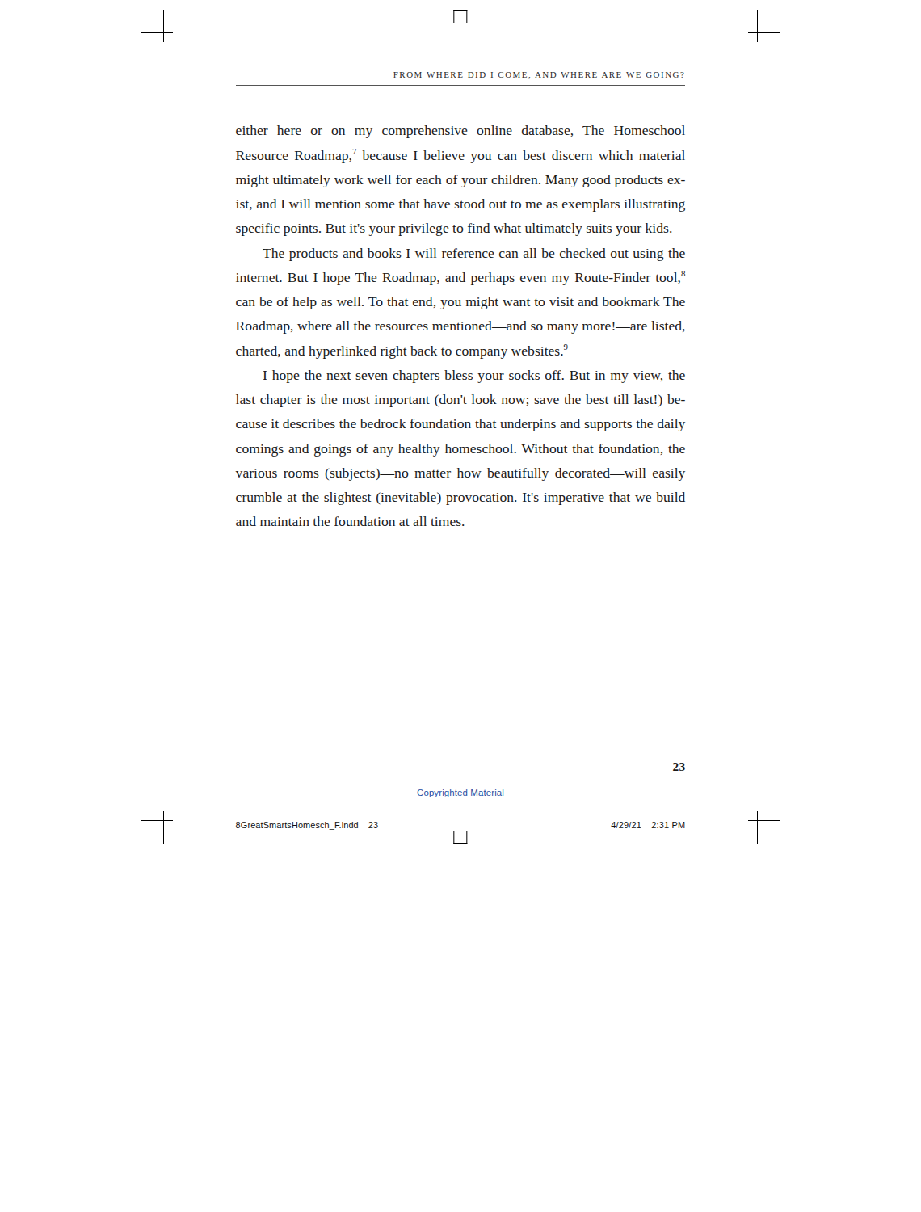From Where Did I Come, and Where Are We Going?
either here or on my comprehensive online database, The Homeschool Resource Roadmap,7 because I believe you can best discern which material might ultimately work well for each of your children. Many good products exist, and I will mention some that have stood out to me as exemplars illustrating specific points. But it's your privilege to find what ultimately suits your kids.
The products and books I will reference can all be checked out using the internet. But I hope The Roadmap, and perhaps even my Route-Finder tool,8 can be of help as well. To that end, you might want to visit and bookmark The Roadmap, where all the resources mentioned—and so many more!—are listed, charted, and hyperlinked right back to company websites.9
I hope the next seven chapters bless your socks off. But in my view, the last chapter is the most important (don't look now; save the best till last!) because it describes the bedrock foundation that underpins and supports the daily comings and goings of any healthy homeschool. Without that foundation, the various rooms (subjects)—no matter how beautifully decorated—will easily crumble at the slightest (inevitable) provocation. It's imperative that we build and maintain the foundation at all times.
23
Copyrighted Material
8GreatSmartsHomesch_F.indd 23 4/29/21 2:31 PM